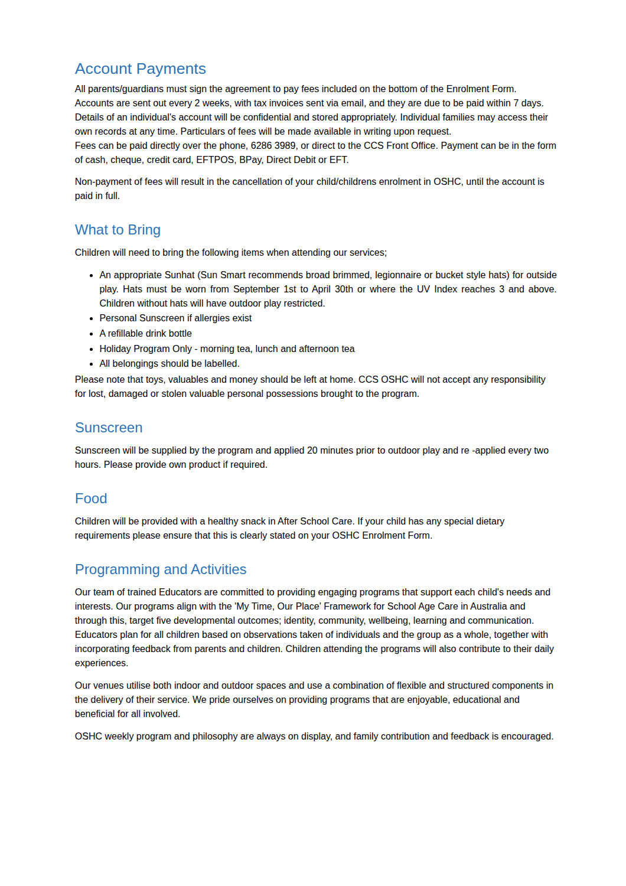Account Payments
All parents/guardians must sign the agreement to pay fees included on the bottom of the Enrolment Form. Accounts are sent out every 2 weeks, with tax invoices sent via email, and they are due to be paid within 7 days. Details of an individual's account will be confidential and stored appropriately. Individual families may access their own records at any time. Particulars of fees will be made available in writing upon request.
Fees can be paid directly over the phone, 6286 3989, or direct to the CCS Front Office. Payment can be in the form of cash, cheque, credit card, EFTPOS, BPay, Direct Debit or EFT.
Non-payment of fees will result in the cancellation of your child/childrens enrolment in OSHC, until the account is paid in full.
What to Bring
Children will need to bring the following items when attending our services;
An appropriate Sunhat (Sun Smart recommends broad brimmed, legionnaire or bucket style hats) for outside play. Hats must be worn from September 1st to April 30th or where the UV Index reaches 3 and above. Children without hats will have outdoor play restricted.
Personal Sunscreen if allergies exist
A refillable drink bottle
Holiday Program Only - morning tea, lunch and afternoon tea
All belongings should be labelled.
Please note that toys, valuables and money should be left at home. CCS OSHC will not accept any responsibility for lost, damaged or stolen valuable personal possessions brought to the program.
Sunscreen
Sunscreen will be supplied by the program and applied 20 minutes prior to outdoor play and re -applied every two hours. Please provide own product if required.
Food
Children will be provided with a healthy snack in After School Care. If your child has any special dietary requirements please ensure that this is clearly stated on your OSHC Enrolment Form.
Programming and Activities
Our team of trained Educators are committed to providing engaging programs that support each child's needs and interests. Our programs align with the 'My Time, Our Place' Framework for School Age Care in Australia and through this, target five developmental outcomes; identity, community, wellbeing, learning and communication. Educators plan for all children based on observations taken of individuals and the group as a whole, together with incorporating feedback from parents and children. Children attending the programs will also contribute to their daily experiences.
Our venues utilise both indoor and outdoor spaces and use a combination of flexible and structured components in the delivery of their service. We pride ourselves on providing programs that are enjoyable, educational and beneficial for all involved.
OSHC weekly program and philosophy are always on display, and family contribution and feedback is encouraged.